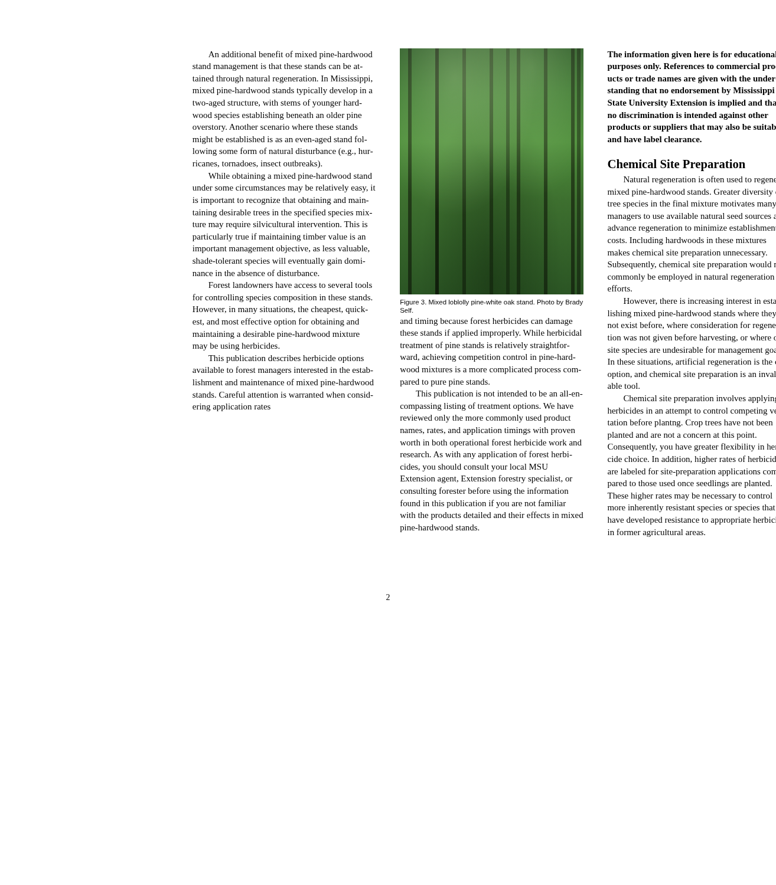An additional benefit of mixed pine-hardwood stand management is that these stands can be attained through natural regeneration. In Mississippi, mixed pine-hardwood stands typically develop in a two-aged structure, with stems of younger hardwood species establishing beneath an older pine overstory. Another scenario where these stands might be established is as an even-aged stand following some form of natural disturbance (e.g., hurricanes, tornadoes, insect outbreaks).
While obtaining a mixed pine-hardwood stand under some circumstances may be relatively easy, it is important to recognize that obtaining and maintaining desirable trees in the specified species mixture may require silvicultural intervention. This is particularly true if maintaining timber value is an important management objective, as less valuable, shade-tolerant species will eventually gain dominance in the absence of disturbance.
Forest landowners have access to several tools for controlling species composition in these stands. However, in many situations, the cheapest, quickest, and most effective option for obtaining and maintaining a desirable pine-hardwood mixture may be using herbicides.
This publication describes herbicide options available to forest managers interested in the establishment and maintenance of mixed pine-hardwood stands. Careful attention is warranted when considering application rates
Figure 3. Mixed loblolly pine-white oak stand. Photo by Brady Self.
and timing because forest herbicides can damage these stands if applied improperly. While herbicidal treatment of pine stands is relatively straightforward, achieving competition control in pine-hardwood mixtures is a more complicated process compared to pure pine stands.
This publication is not intended to be an all-encompassing listing of treatment options. We have reviewed only the more commonly used product names, rates, and application timings with proven worth in both operational forest herbicide work and research. As with any application of forest herbicides, you should consult your local MSU Extension agent, Extension forestry specialist, or consulting forester before using the information found in this publication if you are not familiar with the products detailed and their effects in mixed pine-hardwood stands.
The information given here is for educational purposes only. References to commercial products or trade names are given with the understanding that no endorsement by Mississippi State University Extension is implied and that no discrimination is intended against other products or suppliers that may also be suitable and have label clearance.
Chemical Site Preparation
Natural regeneration is often used to regenerate mixed pine-hardwood stands. Greater diversity of tree species in the final mixture motivates many managers to use available natural seed sources and advance regeneration to minimize establishment costs. Including hardwoods in these mixtures makes chemical site preparation unnecessary. Subsequently, chemical site preparation would not commonly be employed in natural regeneration efforts.
However, there is increasing interest in establishing mixed pine-hardwood stands where they did not exist before, where consideration for regeneration was not given before harvesting, or where on-site species are undesirable for management goals. In these situations, artificial regeneration is the only option, and chemical site preparation is an invaluable tool.
Chemical site preparation involves applying herbicides in an attempt to control competing vegetation before plantng. Crop trees have not been planted and are not a concern at this point. Consequently, you have greater flexibility in herbicide choice. In addition, higher rates of herbicides are labeled for site-preparation applications compared to those used once seedlings are planted. These higher rates may be necessary to control more inherently resistant species or species that have developed resistance to appropriate herbicides in former agricultural areas.
2